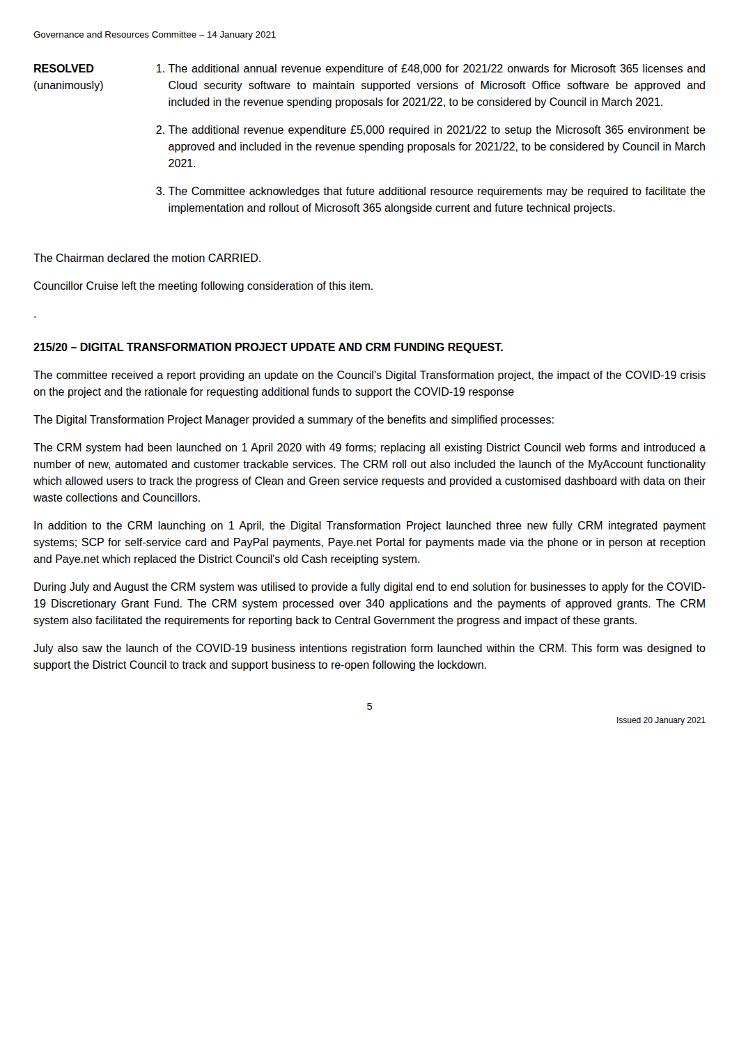Governance and Resources Committee – 14 January 2021
RESOLVED (unanimously)
The additional annual revenue expenditure of £48,000 for 2021/22 onwards for Microsoft 365 licenses and Cloud security software to maintain supported versions of Microsoft Office software be approved and included in the revenue spending proposals for 2021/22, to be considered by Council in March 2021.
The additional revenue expenditure £5,000 required in 2021/22 to setup the Microsoft 365 environment be approved and included in the revenue spending proposals for 2021/22, to be considered by Council in March 2021.
The Committee acknowledges that future additional resource requirements may be required to facilitate the implementation and rollout of Microsoft 365 alongside current and future technical projects.
The Chairman declared the motion CARRIED.
Councillor Cruise left the meeting following consideration of this item.
.
215/20 – DIGITAL TRANSFORMATION PROJECT UPDATE AND CRM FUNDING REQUEST.
The committee received a report providing an update on the Council's Digital Transformation project, the impact of the COVID-19 crisis on the project and the rationale for requesting additional funds to support the COVID-19 response
The Digital Transformation Project Manager provided a summary of the benefits and simplified processes:
The CRM system had been launched on 1 April 2020 with 49 forms; replacing all existing District Council web forms and introduced a number of new, automated and customer trackable services. The CRM roll out also included the launch of the MyAccount functionality which allowed users to track the progress of Clean and Green service requests and provided a customised dashboard with data on their waste collections and Councillors.
In addition to the CRM launching on 1 April, the Digital Transformation Project launched three new fully CRM integrated payment systems; SCP for self-service card and PayPal payments, Paye.net Portal for payments made via the phone or in person at reception and Paye.net which replaced the District Council's old Cash receipting system.
During July and August the CRM system was utilised to provide a fully digital end to end solution for businesses to apply for the COVID-19 Discretionary Grant Fund. The CRM system processed over 340 applications and the payments of approved grants. The CRM system also facilitated the requirements for reporting back to Central Government the progress and impact of these grants.
July also saw the launch of the COVID-19 business intentions registration form launched within the CRM. This form was designed to support the District Council to track and support business to re-open following the lockdown.
5
Issued 20 January 2021